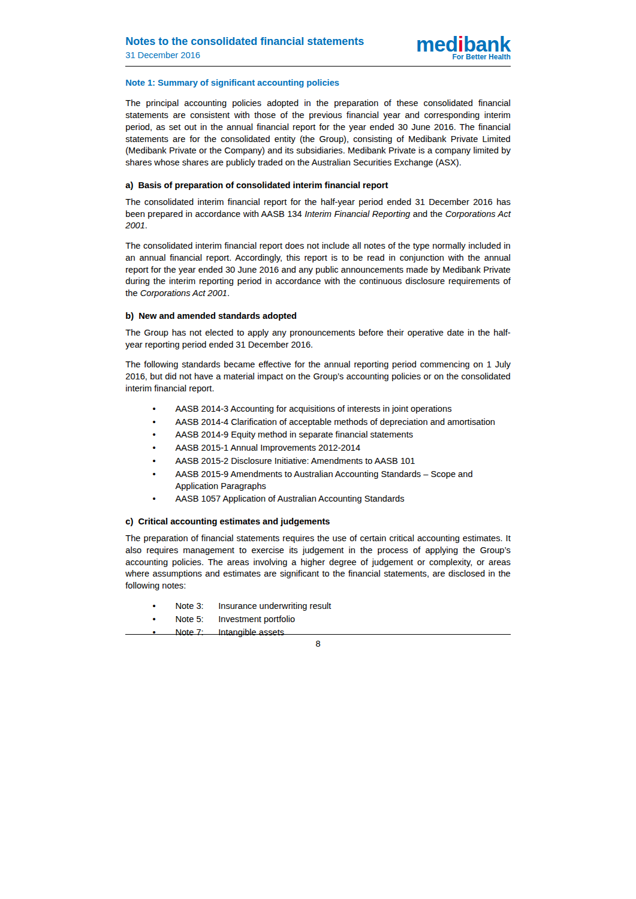Notes to the consolidated financial statements
31 December 2016
medibank
For Better Health
Note 1: Summary of significant accounting policies
The principal accounting policies adopted in the preparation of these consolidated financial statements are consistent with those of the previous financial year and corresponding interim period, as set out in the annual financial report for the year ended 30 June 2016. The financial statements are for the consolidated entity (the Group), consisting of Medibank Private Limited (Medibank Private or the Company) and its subsidiaries. Medibank Private is a company limited by shares whose shares are publicly traded on the Australian Securities Exchange (ASX).
a) Basis of preparation of consolidated interim financial report
The consolidated interim financial report for the half-year period ended 31 December 2016 has been prepared in accordance with AASB 134 Interim Financial Reporting and the Corporations Act 2001.
The consolidated interim financial report does not include all notes of the type normally included in an annual financial report. Accordingly, this report is to be read in conjunction with the annual report for the year ended 30 June 2016 and any public announcements made by Medibank Private during the interim reporting period in accordance with the continuous disclosure requirements of the Corporations Act 2001.
b) New and amended standards adopted
The Group has not elected to apply any pronouncements before their operative date in the half-year reporting period ended 31 December 2016.
The following standards became effective for the annual reporting period commencing on 1 July 2016, but did not have a material impact on the Group’s accounting policies or on the consolidated interim financial report.
AASB 2014-3 Accounting for acquisitions of interests in joint operations
AASB 2014-4 Clarification of acceptable methods of depreciation and amortisation
AASB 2014-9 Equity method in separate financial statements
AASB 2015-1 Annual Improvements 2012-2014
AASB 2015-2 Disclosure Initiative: Amendments to AASB 101
AASB 2015-9 Amendments to Australian Accounting Standards – Scope and Application Paragraphs
AASB 1057 Application of Australian Accounting Standards
c) Critical accounting estimates and judgements
The preparation of financial statements requires the use of certain critical accounting estimates. It also requires management to exercise its judgement in the process of applying the Group’s accounting policies. The areas involving a higher degree of judgement or complexity, or areas where assumptions and estimates are significant to the financial statements, are disclosed in the following notes:
Note 3: Insurance underwriting result
Note 5: Investment portfolio
Note 7: Intangible assets
8